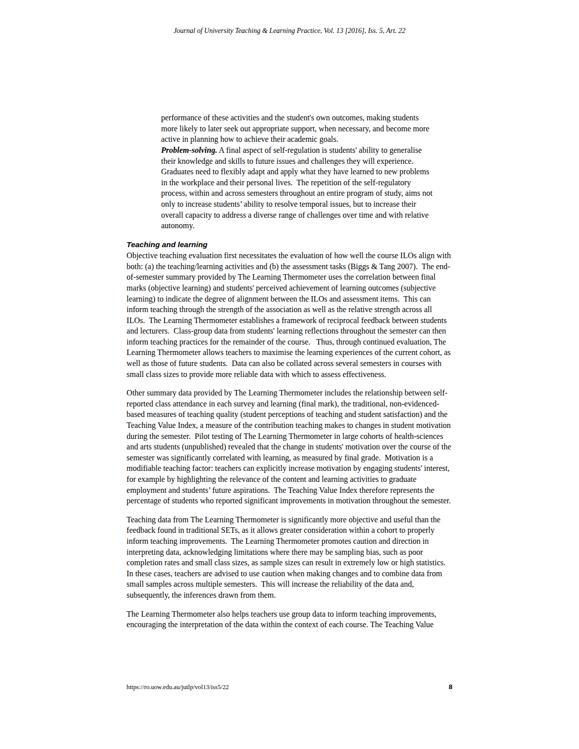Journal of University Teaching & Learning Practice, Vol. 13 [2016], Iss. 5, Art. 22
performance of these activities and the student's own outcomes, making students more likely to later seek out appropriate support, when necessary, and become more active in planning how to achieve their academic goals.
Problem-solving. A final aspect of self-regulation is students' ability to generalise their knowledge and skills to future issues and challenges they will experience. Graduates need to flexibly adapt and apply what they have learned to new problems in the workplace and their personal lives. The repetition of the self-regulatory process, within and across semesters throughout an entire program of study, aims not only to increase students’ ability to resolve temporal issues, but to increase their overall capacity to address a diverse range of challenges over time and with relative autonomy.
Teaching and learning
Objective teaching evaluation first necessitates the evaluation of how well the course ILOs align with both: (a) the teaching/learning activities and (b) the assessment tasks (Biggs & Tang 2007). The end-of-semester summary provided by The Learning Thermometer uses the correlation between final marks (objective learning) and students' perceived achievement of learning outcomes (subjective learning) to indicate the degree of alignment between the ILOs and assessment items. This can inform teaching through the strength of the association as well as the relative strength across all ILOs. The Learning Thermometer establishes a framework of reciprocal feedback between students and lecturers. Class-group data from students' learning reflections throughout the semester can then inform teaching practices for the remainder of the course. Thus, through continued evaluation, The Learning Thermometer allows teachers to maximise the learning experiences of the current cohort, as well as those of future students. Data can also be collated across several semesters in courses with small class sizes to provide more reliable data with which to assess effectiveness.
Other summary data provided by The Learning Thermometer includes the relationship between self-reported class attendance in each survey and learning (final mark), the traditional, non-evidenced-based measures of teaching quality (student perceptions of teaching and student satisfaction) and the Teaching Value Index, a measure of the contribution teaching makes to changes in student motivation during the semester. Pilot testing of The Learning Thermometer in large cohorts of health-sciences and arts students (unpublished) revealed that the change in students' motivation over the course of the semester was significantly correlated with learning, as measured by final grade. Motivation is a modifiable teaching factor: teachers can explicitly increase motivation by engaging students' interest, for example by highlighting the relevance of the content and learning activities to graduate employment and students’ future aspirations. The Teaching Value Index therefore represents the percentage of students who reported significant improvements in motivation throughout the semester.
Teaching data from The Learning Thermometer is significantly more objective and useful than the feedback found in traditional SETs, as it allows greater consideration within a cohort to properly inform teaching improvements. The Learning Thermometer promotes caution and direction in interpreting data, acknowledging limitations where there may be sampling bias, such as poor completion rates and small class sizes, as sample sizes can result in extremely low or high statistics. In these cases, teachers are advised to use caution when making changes and to combine data from small samples across multiple semesters. This will increase the reliability of the data and, subsequently, the inferences drawn from them.
The Learning Thermometer also helps teachers use group data to inform teaching improvements, encouraging the interpretation of the data within the context of each course. The Teaching Value
https://ro.uow.edu.au/jutlp/vol13/iss5/22 8